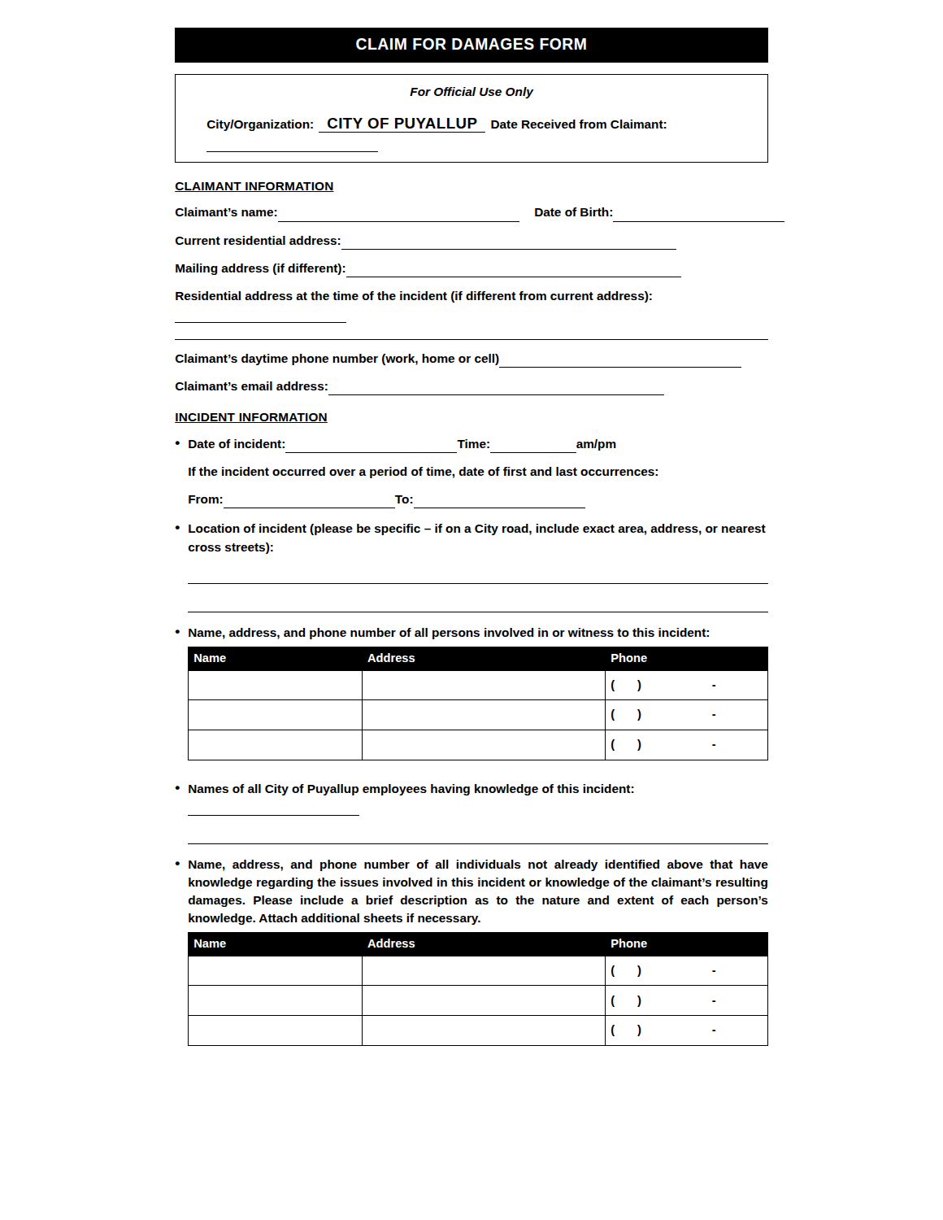Claim for Damages Form
For Official Use Only
City/Organization:CITY OF PUYALLUPDate Received from Claimant:
Claimant Information
Claimant’s name: Date of Birth:
Current residential address:
Mailing address (if different):
Residential address at the time of the incident (if different from current address):
Claimant’s daytime phone number (work, home or cell)
Claimant’s email address:
Incident Information
Date of incident: Time: am/pm
If the incident occurred over a period of time, date of first and last occurrences:
From: To:
Location of incident (please be specific – if on a City road, include exact area, address, or nearest cross streets):
Name, address, and phone number of all persons involved in or witness to this incident:
| Name | Address | Phone |
| --- | --- | --- |
| | | ( ) - |
| | | ( ) - |
| | | ( ) - |
Names of all City of Puyallup employees having knowledge of this incident:
Name, address, and phone number of all individuals not already identified above that have knowledge regarding the issues involved in this incident or knowledge of the claimant’s resulting damages. Please include a brief description as to the nature and extent of each person’s knowledge. Attach additional sheets if necessary.
| Name | Address | Phone |
| --- | --- | --- |
| | | ( ) - |
| | | ( ) - |
| | | ( ) - |